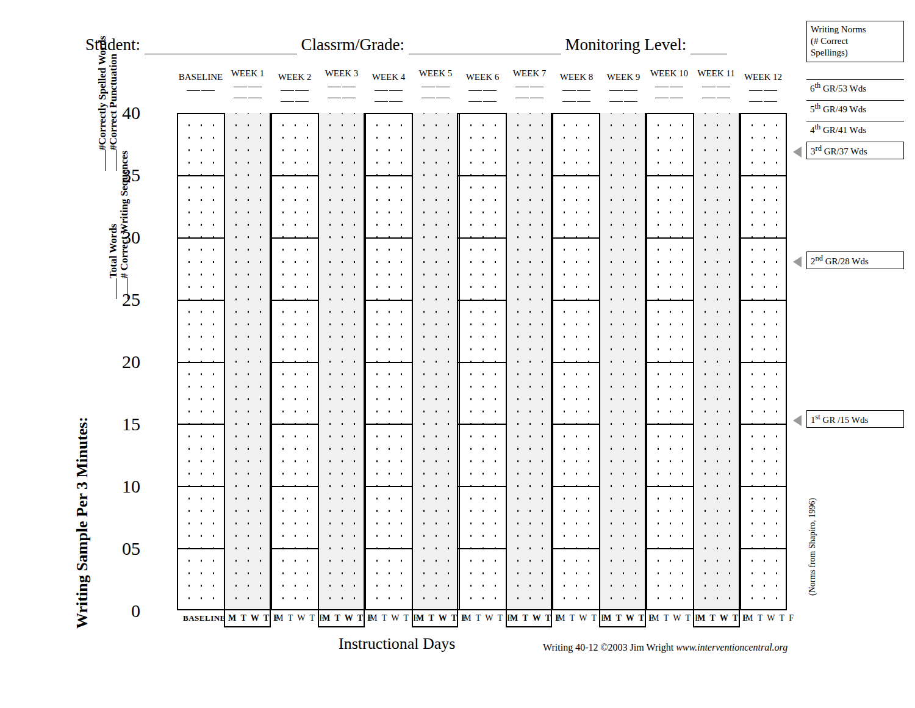Student: Classrm/Grade: Monitoring Level:
Writing Norms
(# Correct
Spellings)
6th GR/53 Wds
5th GR/49 Wds
4th GR/41 Wds
3rd GR/37 Wds
2nd GR/28 Wds
1st GR /15 Wds
(Norms from Shapiro, 1996)
Writing Sample Per 3 Minutes:
#Correctly Spelled Words
#Correct Punctuation
Total Words
# Correct Writing Sequences
40
35
30
25
20
15
10
05
0
BASELINE
WEEK 1
WEEK 2
WEEK 3
WEEK 4
WEEK 5
WEEK 6
WEEK 7
WEEK 8
WEEK 9
WEEK 10
WEEK 11
WEEK 12
BASELINE
M T W T F
M T W T F
M T W T F
M T W T F
M T W T F
M T W T F
M T W T F
M T W T F
M T W T F
M T W T F
M T W T F
M T W T F
Instructional Days
Writing 40-12 ©2003 Jim Wright www.interventioncentral.org